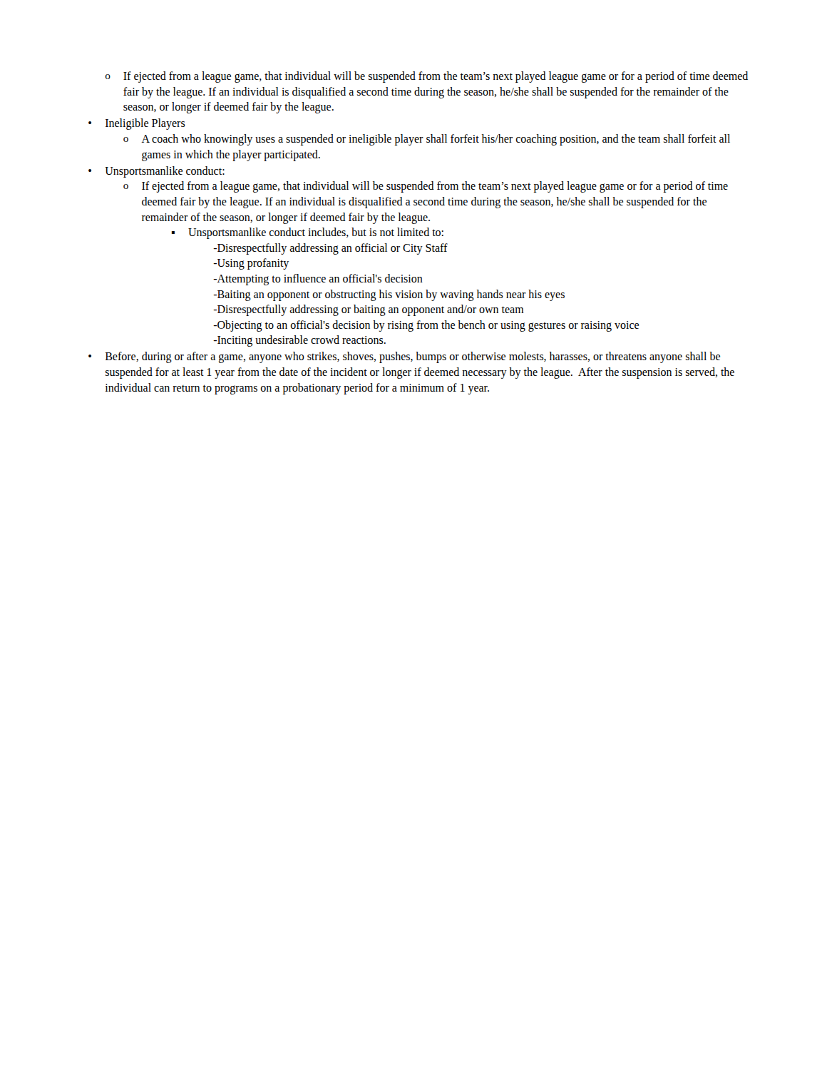If ejected from a league game, that individual will be suspended from the team’s next played league game or for a period of time deemed fair by the league. If an individual is disqualified a second time during the season, he/she shall be suspended for the remainder of the season, or longer if deemed fair by the league.
Ineligible Players
A coach who knowingly uses a suspended or ineligible player shall forfeit his/her coaching position, and the team shall forfeit all games in which the player participated.
Unsportsmanlike conduct:
If ejected from a league game, that individual will be suspended from the team’s next played league game or for a period of time deemed fair by the league. If an individual is disqualified a second time during the season, he/she shall be suspended for the remainder of the season, or longer if deemed fair by the league.
Unsportsmanlike conduct includes, but is not limited to:
-Disrespectfully addressing an official or City Staff
-Using profanity
-Attempting to influence an official's decision
-Baiting an opponent or obstructing his vision by waving hands near his eyes
-Disrespectfully addressing or baiting an opponent and/or own team
-Objecting to an official's decision by rising from the bench or using gestures or raising voice
-Inciting undesirable crowd reactions.
Before, during or after a game, anyone who strikes, shoves, pushes, bumps or otherwise molests, harasses, or threatens anyone shall be suspended for at least 1 year from the date of the incident or longer if deemed necessary by the league. After the suspension is served, the individual can return to programs on a probationary period for a minimum of 1 year.